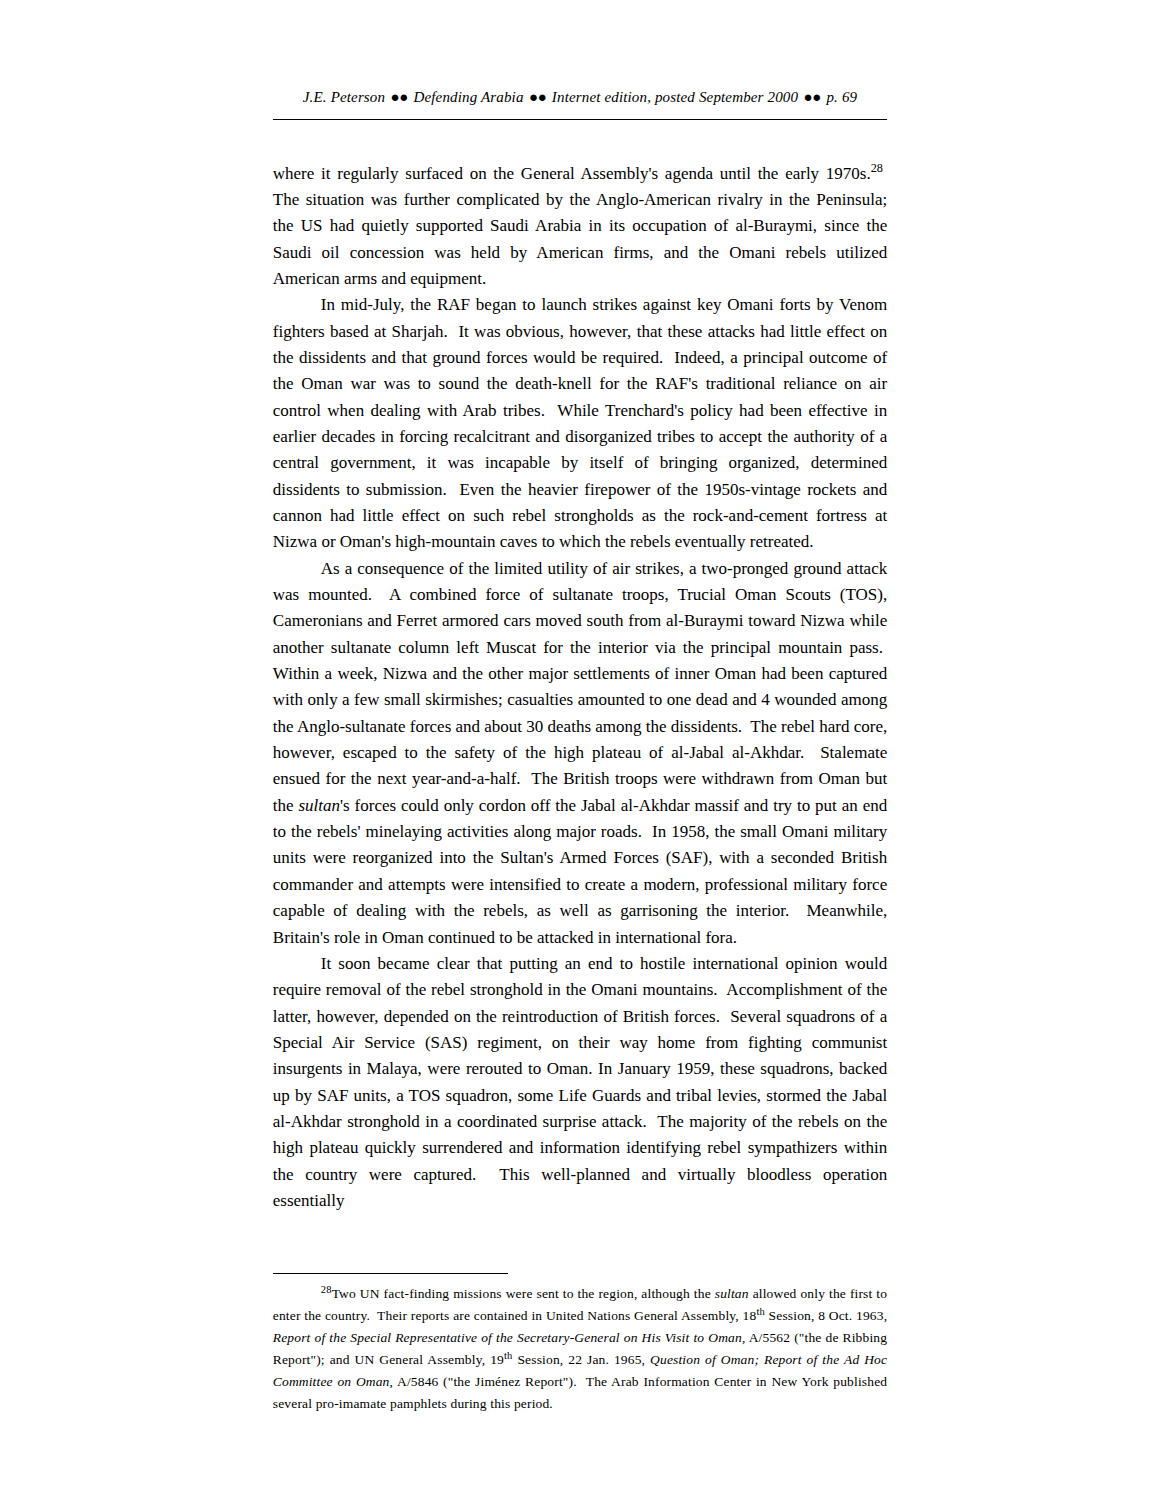J.E. Peterson ●● Defending Arabia ●● Internet edition, posted September 2000 ●● p. 69
where it regularly surfaced on the General Assembly's agenda until the early 1970s.28 The situation was further complicated by the Anglo-American rivalry in the Peninsula; the US had quietly supported Saudi Arabia in its occupation of al-Buraymi, since the Saudi oil concession was held by American firms, and the Omani rebels utilized American arms and equipment.
In mid-July, the RAF began to launch strikes against key Omani forts by Venom fighters based at Sharjah. It was obvious, however, that these attacks had little effect on the dissidents and that ground forces would be required. Indeed, a principal outcome of the Oman war was to sound the death-knell for the RAF's traditional reliance on air control when dealing with Arab tribes. While Trenchard's policy had been effective in earlier decades in forcing recalcitrant and disorganized tribes to accept the authority of a central government, it was incapable by itself of bringing organized, determined dissidents to submission. Even the heavier firepower of the 1950s-vintage rockets and cannon had little effect on such rebel strongholds as the rock-and-cement fortress at Nizwa or Oman's high-mountain caves to which the rebels eventually retreated.
As a consequence of the limited utility of air strikes, a two-pronged ground attack was mounted. A combined force of sultanate troops, Trucial Oman Scouts (TOS), Cameronians and Ferret armored cars moved south from al-Buraymi toward Nizwa while another sultanate column left Muscat for the interior via the principal mountain pass. Within a week, Nizwa and the other major settlements of inner Oman had been captured with only a few small skirmishes; casualties amounted to one dead and 4 wounded among the Anglo-sultanate forces and about 30 deaths among the dissidents. The rebel hard core, however, escaped to the safety of the high plateau of al-Jabal al-Akhdar. Stalemate ensued for the next year-and-a-half. The British troops were withdrawn from Oman but the sultan's forces could only cordon off the Jabal al-Akhdar massif and try to put an end to the rebels' minelaying activities along major roads. In 1958, the small Omani military units were reorganized into the Sultan's Armed Forces (SAF), with a seconded British commander and attempts were intensified to create a modern, professional military force capable of dealing with the rebels, as well as garrisoning the interior. Meanwhile, Britain's role in Oman continued to be attacked in international fora.
It soon became clear that putting an end to hostile international opinion would require removal of the rebel stronghold in the Omani mountains. Accomplishment of the latter, however, depended on the reintroduction of British forces. Several squadrons of a Special Air Service (SAS) regiment, on their way home from fighting communist insurgents in Malaya, were rerouted to Oman. In January 1959, these squadrons, backed up by SAF units, a TOS squadron, some Life Guards and tribal levies, stormed the Jabal al-Akhdar stronghold in a coordinated surprise attack. The majority of the rebels on the high plateau quickly surrendered and information identifying rebel sympathizers within the country were captured. This well-planned and virtually bloodless operation essentially
28Two UN fact-finding missions were sent to the region, although the sultan allowed only the first to enter the country. Their reports are contained in United Nations General Assembly, 18th Session, 8 Oct. 1963, Report of the Special Representative of the Secretary-General on His Visit to Oman, A/5562 ("the de Ribbing Report"); and UN General Assembly, 19th Session, 22 Jan. 1965, Question of Oman; Report of the Ad Hoc Committee on Oman, A/5846 ("the Jiménez Report"). The Arab Information Center in New York published several pro-imamate pamphlets during this period.